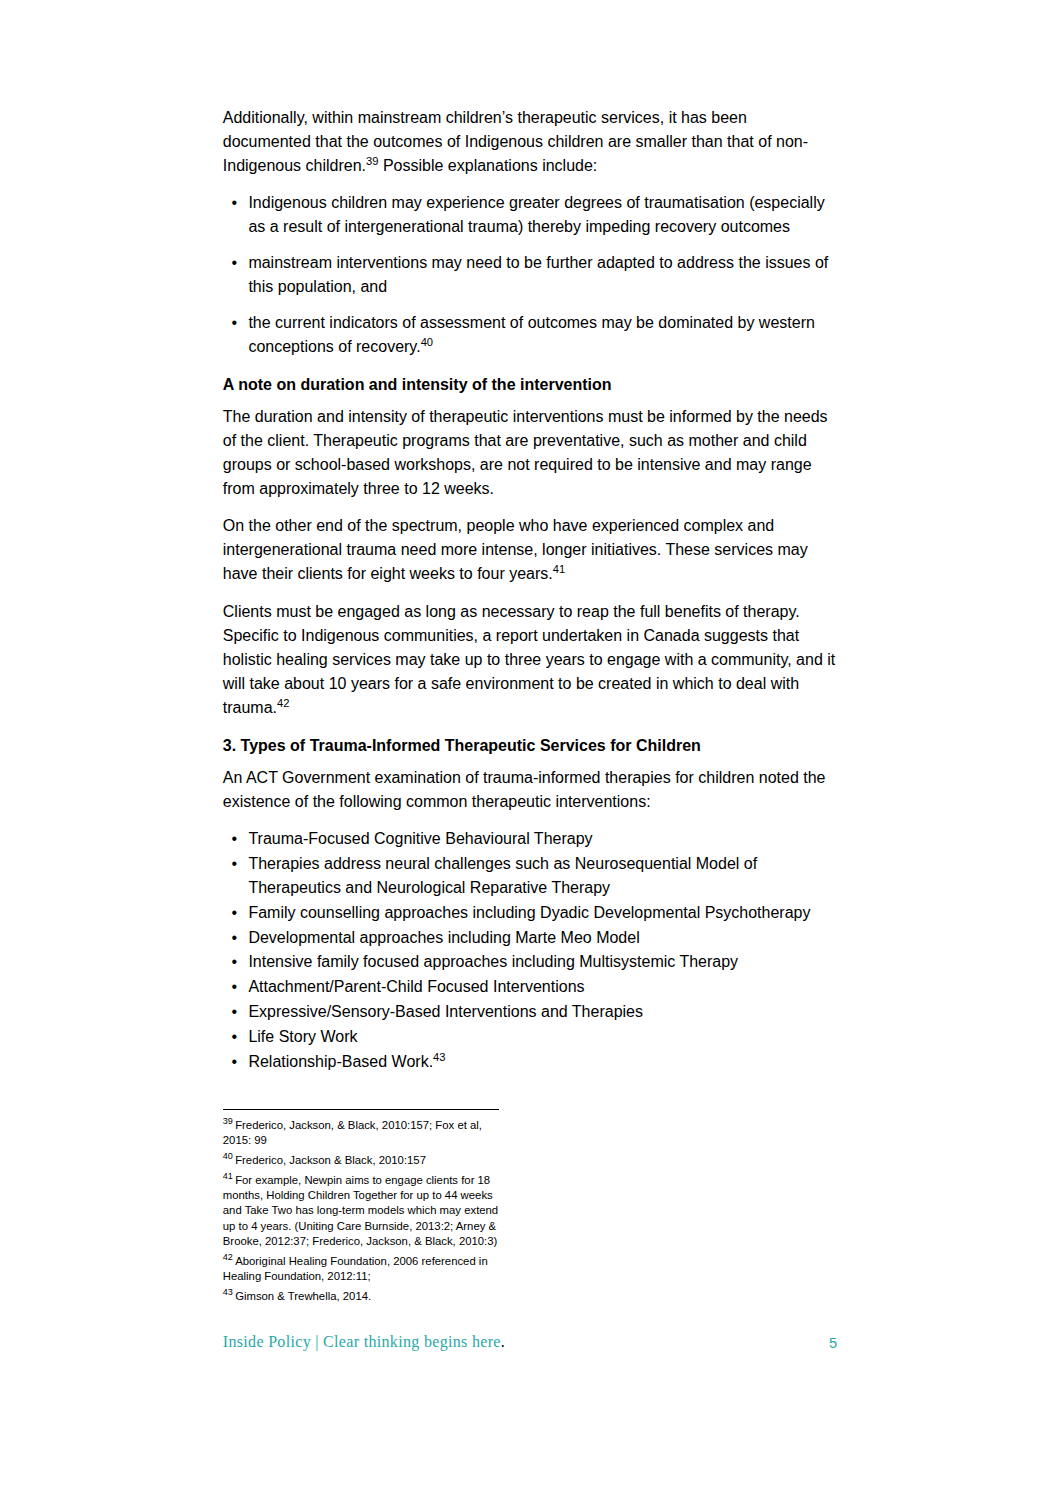Additionally, within mainstream children’s therapeutic services, it has been documented that the outcomes of Indigenous children are smaller than that of non-Indigenous children.39 Possible explanations include:
Indigenous children may experience greater degrees of traumatisation (especially as a result of intergenerational trauma) thereby impeding recovery outcomes
mainstream interventions may need to be further adapted to address the issues of this population, and
the current indicators of assessment of outcomes may be dominated by western conceptions of recovery.40
A note on duration and intensity of the intervention
The duration and intensity of therapeutic interventions must be informed by the needs of the client. Therapeutic programs that are preventative, such as mother and child groups or school-based workshops, are not required to be intensive and may range from approximately three to 12 weeks.
On the other end of the spectrum, people who have experienced complex and intergenerational trauma need more intense, longer initiatives. These services may have their clients for eight weeks to four years.41
Clients must be engaged as long as necessary to reap the full benefits of therapy. Specific to Indigenous communities, a report undertaken in Canada suggests that holistic healing services may take up to three years to engage with a community, and it will take about 10 years for a safe environment to be created in which to deal with trauma.42
3. Types of Trauma-Informed Therapeutic Services for Children
An ACT Government examination of trauma-informed therapies for children noted the existence of the following common therapeutic interventions:
Trauma-Focused Cognitive Behavioural Therapy
Therapies address neural challenges such as Neurosequential Model of Therapeutics and Neurological Reparative Therapy
Family counselling approaches including Dyadic Developmental Psychotherapy
Developmental approaches including Marte Meo Model
Intensive family focused approaches including Multisystemic Therapy
Attachment/Parent-Child Focused Interventions
Expressive/Sensory-Based Interventions and Therapies
Life Story Work
Relationship-Based Work.43
39 Frederico, Jackson, & Black, 2010:157; Fox et al, 2015: 99
40 Frederico, Jackson & Black, 2010:157
41 For example, Newpin aims to engage clients for 18 months, Holding Children Together for up to 44 weeks and Take Two has long-term models which may extend up to 4 years. (Uniting Care Burnside, 2013:2; Arney & Brooke, 2012:37; Frederico, Jackson, & Black, 2010:3)
42 Aboriginal Healing Foundation, 2006 referenced in Healing Foundation, 2012:11;
43 Gimson & Trewhella, 2014.
Inside Policy | Clear thinking begins here.
5